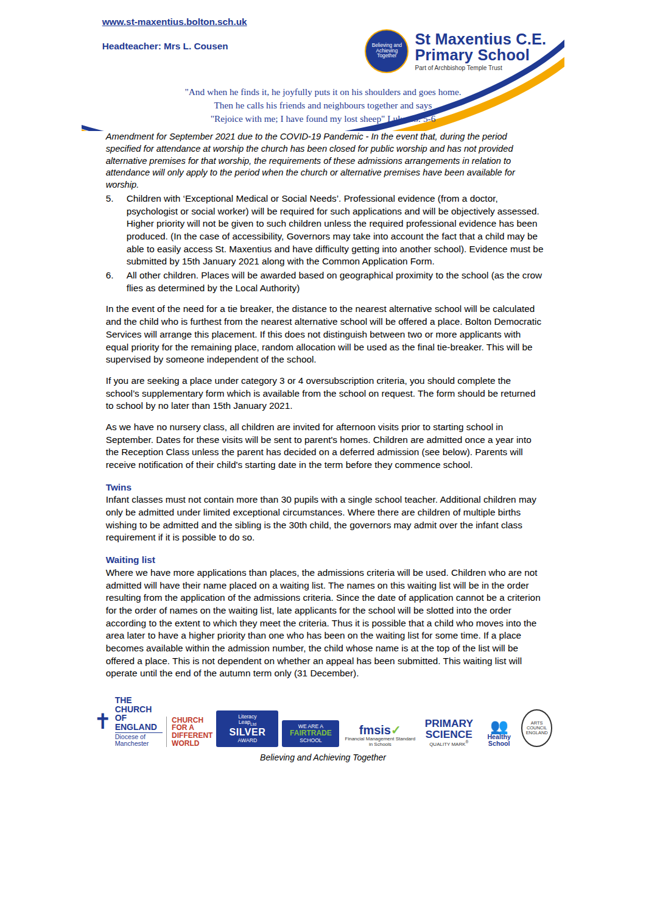www.st-maxentius.bolton.sch.uk
Headteacher: Mrs L. Cousen
Believing and
Achieving
Together
St Maxentius C.E.
Primary School
Part of Archbishop Temple Trust
"And when he finds it, he joyfully puts it on his shoulders and goes home.
Then he calls his friends and neighbours together and says
"Rejoice with me; I have found my lost sheep" Luke 15: 5-6
Amendment for September 2021 due to the COVID-19 Pandemic - In the event that, during the period specified for attendance at worship the church has been closed for public worship and has not provided alternative premises for that worship, the requirements of these admissions arrangements in relation to attendance will only apply to the period when the church or alternative premises have been available for worship.
5. Children with ‘Exceptional Medical or Social Needs’. Professional evidence (from a doctor, psychologist or social worker) will be required for such applications and will be objectively assessed. Higher priority will not be given to such children unless the required professional evidence has been produced. (In the case of accessibility, Governors may take into account the fact that a child may be able to easily access St. Maxentius and have difficulty getting into another school). Evidence must be submitted by 15th January 2021 along with the Common Application Form.
6. All other children. Places will be awarded based on geographical proximity to the school (as the crow flies as determined by the Local Authority)
In the event of the need for a tie breaker, the distance to the nearest alternative school will be calculated and the child who is furthest from the nearest alternative school will be offered a place. Bolton Democratic Services will arrange this placement. If this does not distinguish between two or more applicants with equal priority for the remaining place, random allocation will be used as the final tie-breaker. This will be supervised by someone independent of the school.
If you are seeking a place under category 3 or 4 oversubscription criteria, you should complete the school’s supplementary form which is available from the school on request. The form should be returned to school by no later than 15th January 2021.
As we have no nursery class, all children are invited for afternoon visits prior to starting school in September. Dates for these visits will be sent to parent's homes. Children are admitted once a year into the Reception Class unless the parent has decided on a deferred admission (see below). Parents will receive notification of their child's starting date in the term before they commence school.
Twins
Infant classes must not contain more than 30 pupils with a single school teacher. Additional children may only be admitted under limited exceptional circumstances. Where there are children of multiple births wishing to be admitted and the sibling is the 30th child, the governors may admit over the infant class requirement if it is possible to do so.
Waiting list
Where we have more applications than places, the admissions criteria will be used. Children who are not admitted will have their name placed on a waiting list. The names on this waiting list will be in the order resulting from the application of the admissions criteria. Since the date of application cannot be a criterion for the order of names on the waiting list, late applicants for the school will be slotted into the order according to the extent to which they meet the criteria. Thus it is possible that a child who moves into the area later to have a higher priority than one who has been on the waiting list for some time. If a place becomes available within the admission number, the child whose name is at the top of the list will be offered a place. This is not dependent on whether an appeal has been submitted. This waiting list will operate until the end of the autumn term only (31 December).
✝
THE CHURCH
OF ENGLAND
Diocese of Manchester
CHURCH
FOR A
DIFFERENT
WORLD
Literacy
LeapLtd
SILVER
AWARD
WE ARE A
FAIRTRADE
SCHOOL
fmsis✓
Financial Management Standard in Schools
PRIMARY SCIENCE
QUALITY MARK®
👥
Healthy School
ARTS
COUNCIL
ENGLAND
Believing and Achieving Together